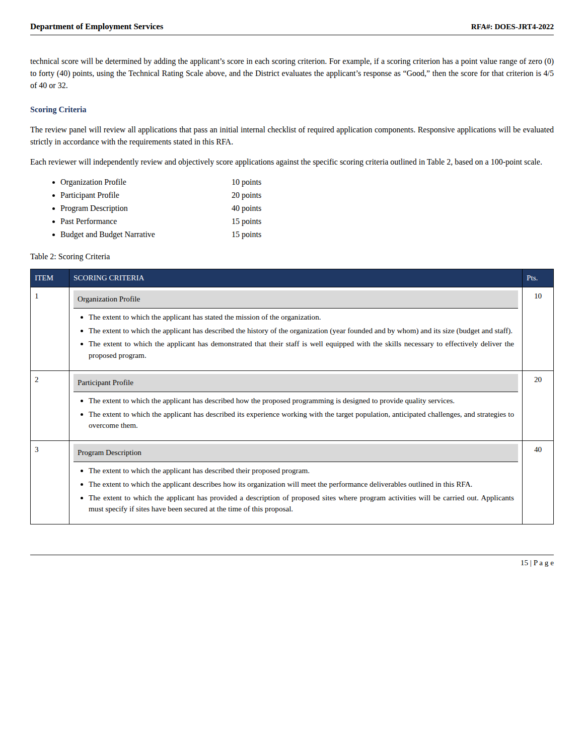Department of Employment Services
RFA#: DOES-JRT4-2022
technical score will be determined by adding the applicant’s score in each scoring criterion. For example, if a scoring criterion has a point value range of zero (0) to forty (40) points, using the Technical Rating Scale above, and the District evaluates the applicant’s response as “Good,” then the score for that criterion is 4/5 of 40 or 32.
Scoring Criteria
The review panel will review all applications that pass an initial internal checklist of required application components. Responsive applications will be evaluated strictly in accordance with the requirements stated in this RFA.
Each reviewer will independently review and objectively score applications against the specific scoring criteria outlined in Table 2, based on a 100-point scale.
Organization Profile10 points
Participant Profile20 points
Program Description40 points
Past Performance15 points
Budget and Budget Narrative15 points
Table 2: Scoring Criteria
| ITEM | SCORING CRITERIA | Pts. |
| --- | --- | --- |
| 1 | Organization Profile The extent to which the applicant has stated the mission of the organization. The extent to which the applicant has described the history of the organization (year founded and by whom) and its size (budget and staff). The extent to which the applicant has demonstrated that their staff is well equipped with the skills necessary to effectively deliver the proposed program. | 10 |
| 2 | Participant Profile The extent to which the applicant has described how the proposed programming is designed to provide quality services. The extent to which the applicant has described its experience working with the target population, anticipated challenges, and strategies to overcome them. | 20 |
| 3 | Program Description The extent to which the applicant has described their proposed program. The extent to which the applicant describes how its organization will meet the performance deliverables outlined in this RFA. The extent to which the applicant has provided a description of proposed sites where program activities will be carried out. Applicants must specify if sites have been secured at the time of this proposal. | 40 |
15 | P a g e